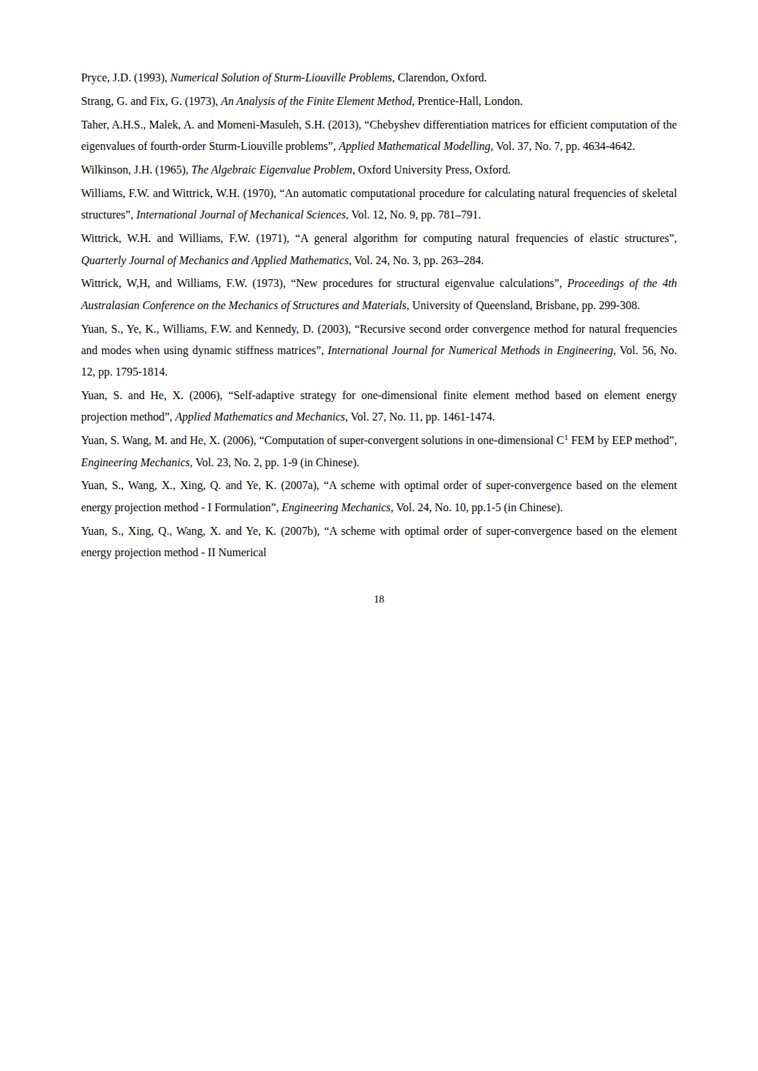Pryce, J.D. (1993), Numerical Solution of Sturm-Liouville Problems, Clarendon, Oxford.
Strang, G. and Fix, G. (1973), An Analysis of the Finite Element Method, Prentice-Hall, London.
Taher, A.H.S., Malek, A. and Momeni-Masuleh, S.H. (2013), “Chebyshev differentiation matrices for efficient computation of the eigenvalues of fourth-order Sturm-Liouville problems”, Applied Mathematical Modelling, Vol. 37, No. 7, pp. 4634-4642.
Wilkinson, J.H. (1965), The Algebraic Eigenvalue Problem, Oxford University Press, Oxford.
Williams, F.W. and Wittrick, W.H. (1970), “An automatic computational procedure for calculating natural frequencies of skeletal structures”, International Journal of Mechanical Sciences, Vol. 12, No. 9, pp. 781–791.
Wittrick, W.H. and Williams, F.W. (1971), “A general algorithm for computing natural frequencies of elastic structures”, Quarterly Journal of Mechanics and Applied Mathematics, Vol. 24, No. 3, pp. 263–284.
Wittrick, W,H, and Williams, F.W. (1973), “New procedures for structural eigenvalue calculations”, Proceedings of the 4th Australasian Conference on the Mechanics of Structures and Materials, University of Queensland, Brisbane, pp. 299-308.
Yuan, S., Ye, K., Williams, F.W. and Kennedy, D. (2003), “Recursive second order convergence method for natural frequencies and modes when using dynamic stiffness matrices”, International Journal for Numerical Methods in Engineering, Vol. 56, No. 12, pp. 1795-1814.
Yuan, S. and He, X. (2006), “Self-adaptive strategy for one-dimensional finite element method based on element energy projection method”, Applied Mathematics and Mechanics, Vol. 27, No. 11, pp. 1461-1474.
Yuan, S. Wang, M. and He, X. (2006), “Computation of super-convergent solutions in one-dimensional C1 FEM by EEP method”, Engineering Mechanics, Vol. 23, No. 2, pp. 1-9 (in Chinese).
Yuan, S., Wang, X., Xing, Q. and Ye, K. (2007a), “A scheme with optimal order of super-convergence based on the element energy projection method - I Formulation”, Engineering Mechanics, Vol. 24, No. 10, pp.1-5 (in Chinese).
Yuan, S., Xing, Q., Wang, X. and Ye, K. (2007b), “A scheme with optimal order of super-convergence based on the element energy projection method - II Numerical
18